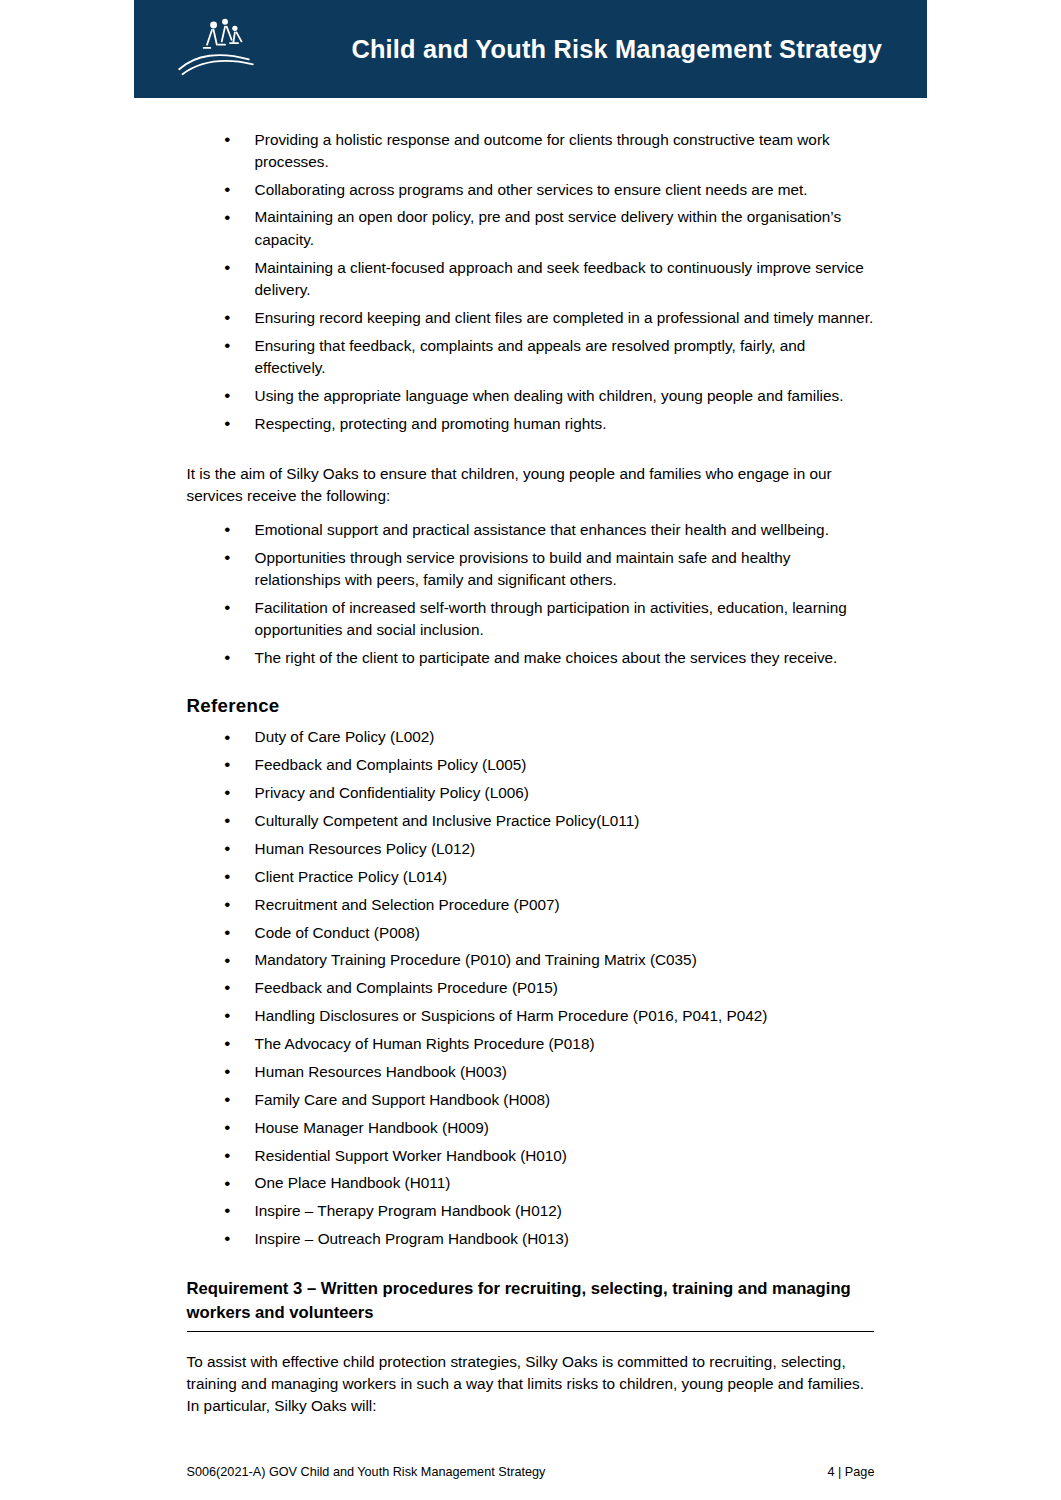Child and Youth Risk Management Strategy
Providing a holistic response and outcome for clients through constructive team work processes.
Collaborating across programs and other services to ensure client needs are met.
Maintaining an open door policy, pre and post service delivery within the organisation’s capacity.
Maintaining a client-focused approach and seek feedback to continuously improve service delivery.
Ensuring record keeping and client files are completed in a professional and timely manner.
Ensuring that feedback, complaints and appeals are resolved promptly, fairly, and effectively.
Using the appropriate language when dealing with children, young people and families.
Respecting, protecting and promoting human rights.
It is the aim of Silky Oaks to ensure that children, young people and families who engage in our services receive the following:
Emotional support and practical assistance that enhances their health and wellbeing.
Opportunities through service provisions to build and maintain safe and healthy relationships with peers, family and significant others.
Facilitation of increased self-worth through participation in activities, education, learning opportunities and social inclusion.
The right of the client to participate and make choices about the services they receive.
Reference
Duty of Care Policy (L002)
Feedback and Complaints Policy (L005)
Privacy and Confidentiality Policy (L006)
Culturally Competent and Inclusive Practice Policy(L011)
Human Resources Policy (L012)
Client Practice Policy (L014)
Recruitment and Selection Procedure (P007)
Code of Conduct (P008)
Mandatory Training Procedure (P010) and Training Matrix (C035)
Feedback and Complaints Procedure (P015)
Handling Disclosures or Suspicions of Harm Procedure (P016, P041, P042)
The Advocacy of Human Rights Procedure (P018)
Human Resources Handbook (H003)
Family Care and Support Handbook (H008)
House Manager Handbook (H009)
Residential Support Worker Handbook (H010)
One Place Handbook (H011)
Inspire – Therapy Program Handbook (H012)
Inspire – Outreach Program Handbook (H013)
Requirement 3 – Written procedures for recruiting, selecting, training and managing workers and volunteers
To assist with effective child protection strategies, Silky Oaks is committed to recruiting, selecting, training and managing workers in such a way that limits risks to children, young people and families. In particular, Silky Oaks will:
S006(2021-A) GOV Child and Youth Risk Management Strategy
4 | Page